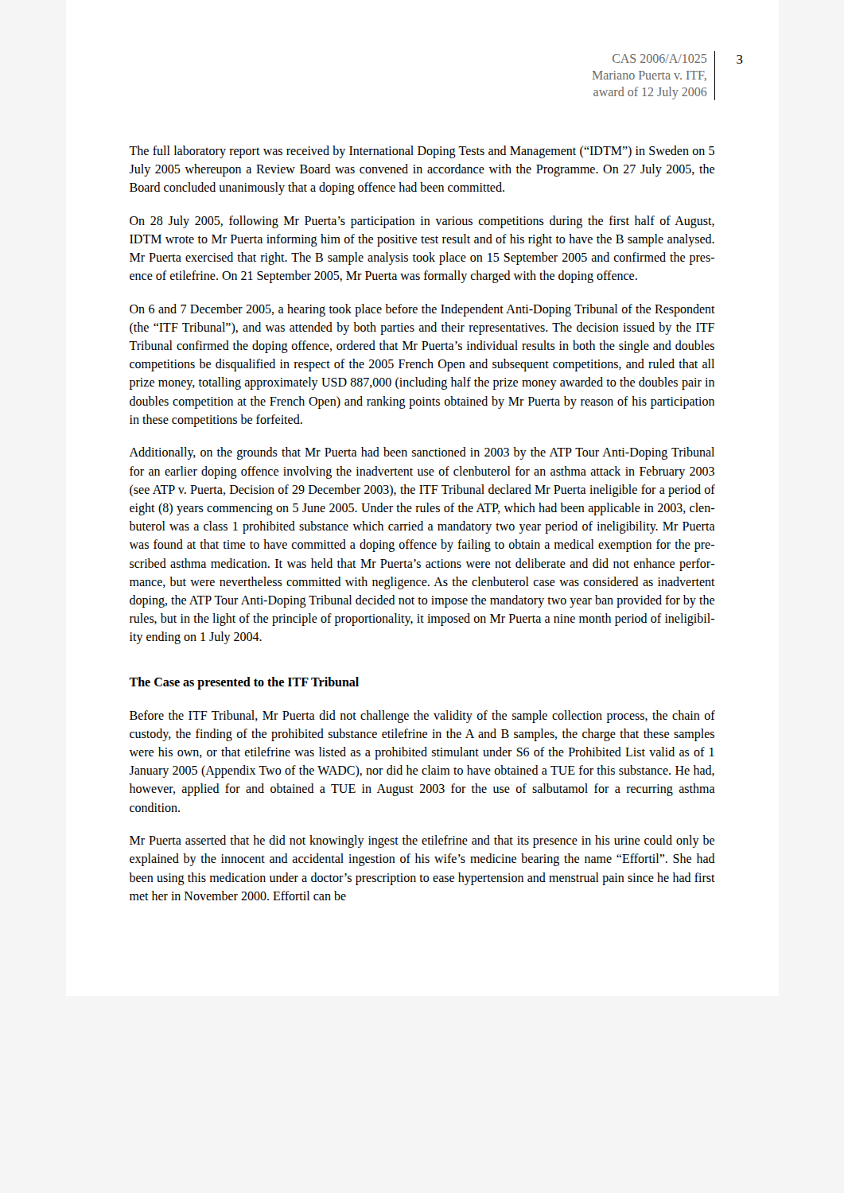CAS 2006/A/1025 3
Mariano Puerta v. ITF,
award of 12 July 2006
The full laboratory report was received by International Doping Tests and Management (“IDTM”) in Sweden on 5 July 2005 whereupon a Review Board was convened in accordance with the Programme. On 27 July 2005, the Board concluded unanimously that a doping offence had been committed.
On 28 July 2005, following Mr Puerta’s participation in various competitions during the first half of August, IDTM wrote to Mr Puerta informing him of the positive test result and of his right to have the B sample analysed. Mr Puerta exercised that right. The B sample analysis took place on 15 September 2005 and confirmed the presence of etilefrine. On 21 September 2005, Mr Puerta was formally charged with the doping offence.
On 6 and 7 December 2005, a hearing took place before the Independent Anti-Doping Tribunal of the Respondent (the “ITF Tribunal”), and was attended by both parties and their representatives. The decision issued by the ITF Tribunal confirmed the doping offence, ordered that Mr Puerta’s individual results in both the single and doubles competitions be disqualified in respect of the 2005 French Open and subsequent competitions, and ruled that all prize money, totalling approximately USD 887,000 (including half the prize money awarded to the doubles pair in doubles competition at the French Open) and ranking points obtained by Mr Puerta by reason of his participation in these competitions be forfeited.
Additionally, on the grounds that Mr Puerta had been sanctioned in 2003 by the ATP Tour Anti-Doping Tribunal for an earlier doping offence involving the inadvertent use of clenbuterol for an asthma attack in February 2003 (see ATP v. Puerta, Decision of 29 December 2003), the ITF Tribunal declared Mr Puerta ineligible for a period of eight (8) years commencing on 5 June 2005. Under the rules of the ATP, which had been applicable in 2003, clenbuterol was a class 1 prohibited substance which carried a mandatory two year period of ineligibility. Mr Puerta was found at that time to have committed a doping offence by failing to obtain a medical exemption for the prescribed asthma medication. It was held that Mr Puerta’s actions were not deliberate and did not enhance performance, but were nevertheless committed with negligence. As the clenbuterol case was considered as inadvertent doping, the ATP Tour Anti-Doping Tribunal decided not to impose the mandatory two year ban provided for by the rules, but in the light of the principle of proportionality, it imposed on Mr Puerta a nine month period of ineligibility ending on 1 July 2004.
The Case as presented to the ITF Tribunal
Before the ITF Tribunal, Mr Puerta did not challenge the validity of the sample collection process, the chain of custody, the finding of the prohibited substance etilefrine in the A and B samples, the charge that these samples were his own, or that etilefrine was listed as a prohibited stimulant under S6 of the Prohibited List valid as of 1 January 2005 (Appendix Two of the WADC), nor did he claim to have obtained a TUE for this substance. He had, however, applied for and obtained a TUE in August 2003 for the use of salbutamol for a recurring asthma condition.
Mr Puerta asserted that he did not knowingly ingest the etilefrine and that its presence in his urine could only be explained by the innocent and accidental ingestion of his wife’s medicine bearing the name “Effortil”. She had been using this medication under a doctor’s prescription to ease hypertension and menstrual pain since he had first met her in November 2000. Effortil can be